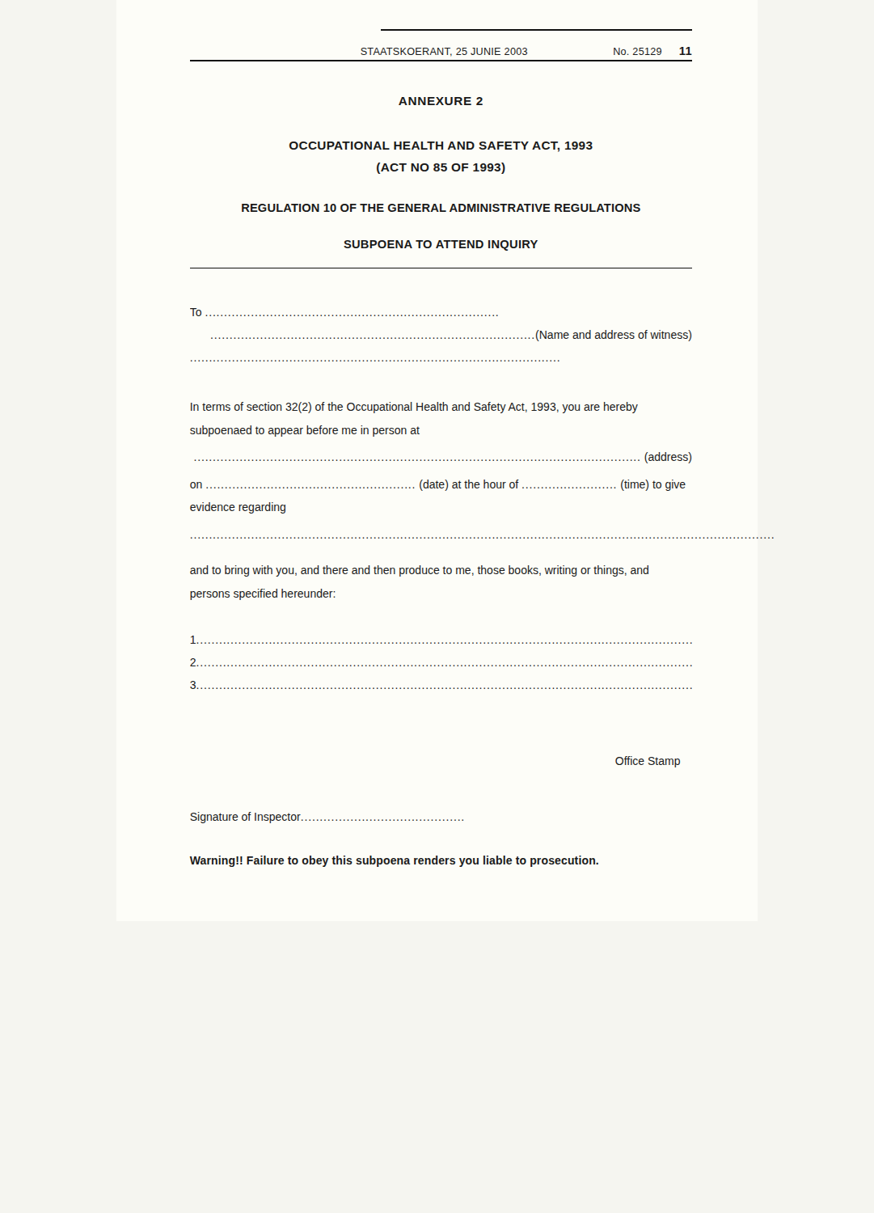STAATSKOERANT, 25 JUNIE 2003
No. 25129 11
ANNEXURE 2
OCCUPATIONAL HEALTH AND SAFETY ACT, 1993
(ACT NO 85 OF 1993)
REGULATION 10 OF THE GENERAL ADMINISTRATIVE REGULATIONS
SUBPOENA TO ATTEND INQUIRY
To .............................................................................
.....................................................................................(Name and address of witness)
.................................................................................................
In terms of section 32(2) of the Occupational Health and Safety Act, 1993, you are hereby subpoenaed to appear before me in person at
..................................................................................................................... (address)
on ....................................................... (date) at the hour of ......................... (time) to give evidence regarding
.........................................................................................................................................................
and to bring with you, and there and then produce to me, those books, writing or things, and persons specified hereunder:
1.........................................................................................................................................................
2.........................................................................................................................................................
3.........................................................................................................................................................
Office Stamp
Signature of Inspector...........................................
Warning!! Failure to obey this subpoena renders you liable to prosecution.